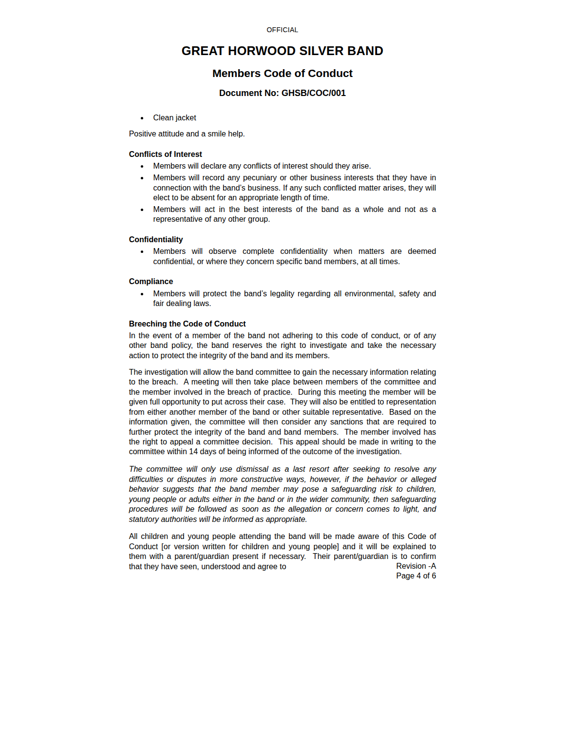OFFICIAL
GREAT HORWOOD SILVER BAND
Members Code of Conduct
Document No: GHSB/COC/001
Clean jacket
Positive attitude and a smile help.
Conflicts of Interest
Members will declare any conflicts of interest should they arise.
Members will record any pecuniary or other business interests that they have in connection with the band’s business. If any such conflicted matter arises, they will elect to be absent for an appropriate length of time.
Members will act in the best interests of the band as a whole and not as a representative of any other group.
Confidentiality
Members will observe complete confidentiality when matters are deemed confidential, or where they concern specific band members, at all times.
Compliance
Members will protect the band’s legality regarding all environmental, safety and fair dealing laws.
Breeching the Code of Conduct
In the event of a member of the band not adhering to this code of conduct, or of any other band policy, the band reserves the right to investigate and take the necessary action to protect the integrity of the band and its members.
The investigation will allow the band committee to gain the necessary information relating to the breach. A meeting will then take place between members of the committee and the member involved in the breach of practice. During this meeting the member will be given full opportunity to put across their case. They will also be entitled to representation from either another member of the band or other suitable representative. Based on the information given, the committee will then consider any sanctions that are required to further protect the integrity of the band and band members. The member involved has the right to appeal a committee decision. This appeal should be made in writing to the committee within 14 days of being informed of the outcome of the investigation.
The committee will only use dismissal as a last resort after seeking to resolve any difficulties or disputes in more constructive ways, however, if the behavior or alleged behavior suggests that the band member may pose a safeguarding risk to children, young people or adults either in the band or in the wider community, then safeguarding procedures will be followed as soon as the allegation or concern comes to light, and statutory authorities will be informed as appropriate.
All children and young people attending the band will be made aware of this Code of Conduct [or version written for children and young people] and it will be explained to them with a parent/guardian present if necessary. Their parent/guardian is to confirm that they have seen, understood and agree to
Revision -A
Page 4 of 6